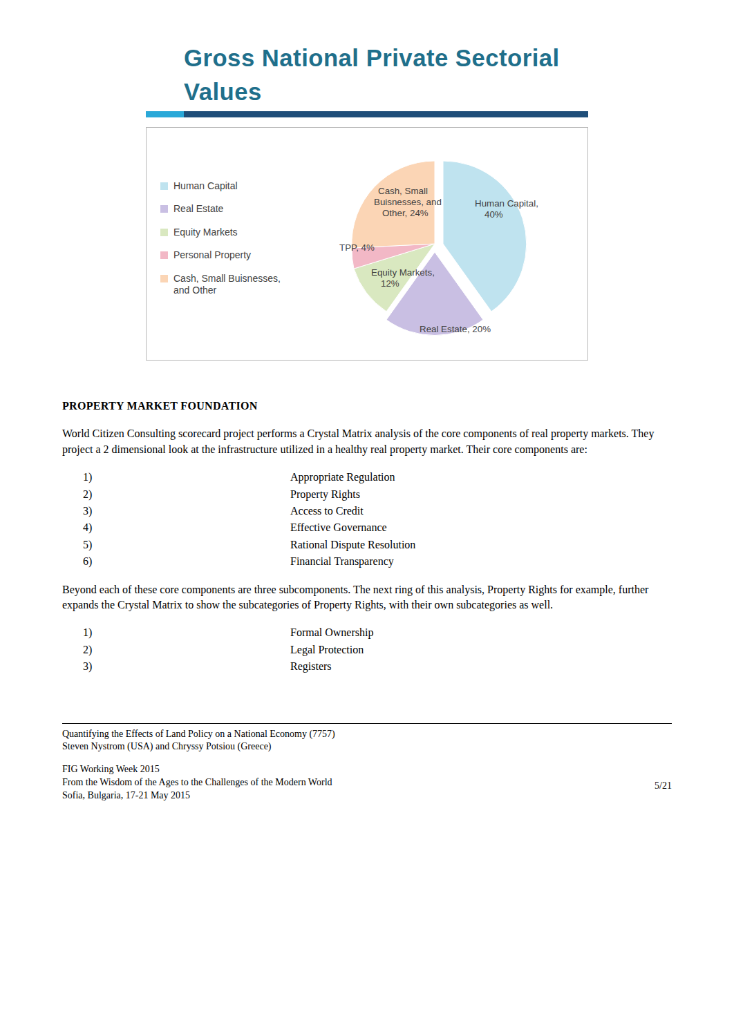Gross National Private Sectorial Values
Human Capital
Real Estate
Equity Markets
Personal Property
Cash, Small Buisnesses, and Other
Human Capital, 40% Real Estate, 20% Equity Markets, 12% TPP, 4% Cash, Small Buisnesses, and Other, 24%
PROPERTY MARKET FOUNDATION
World Citizen Consulting scorecard project performs a Crystal Matrix analysis of the core components of real property markets. They project a 2 dimensional look at the infrastructure utilized in a healthy real property market. Their core components are:
1) Appropriate Regulation
2) Property Rights
3) Access to Credit
4) Effective Governance
5) Rational Dispute Resolution
6) Financial Transparency
Beyond each of these core components are three subcomponents. The next ring of this analysis, Property Rights for example, further expands the Crystal Matrix to show the subcategories of Property Rights, with their own subcategories as well.
1) Formal Ownership
2) Legal Protection
3) Registers
Quantifying the Effects of Land Policy on a National Economy (7757)
Steven Nystrom (USA) and Chryssy Potsiou (Greece)
FIG Working Week 2015
From the Wisdom of the Ages to the Challenges of the Modern World
Sofia, Bulgaria, 17-21 May 2015
5/21